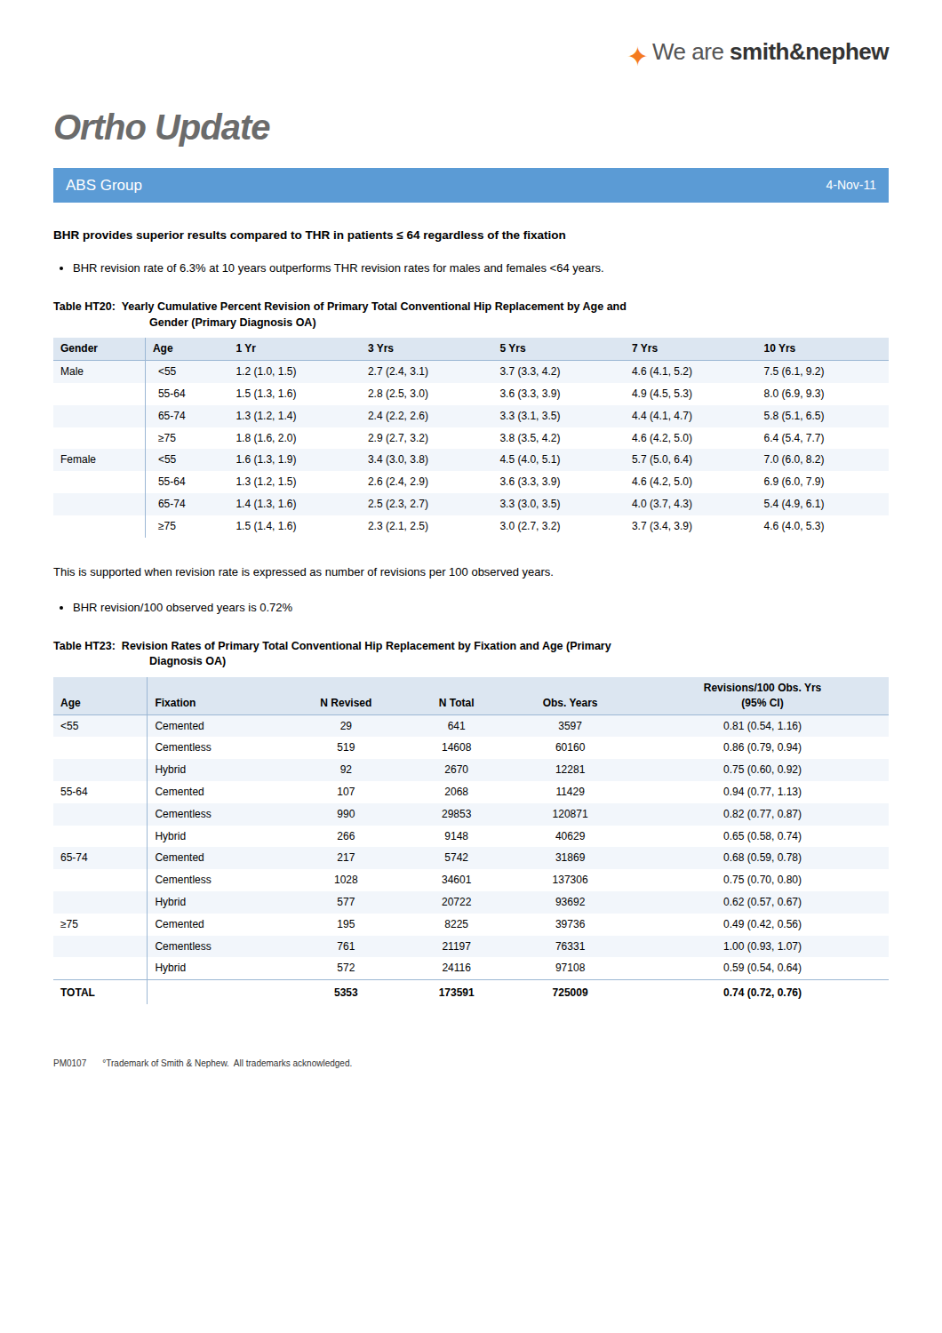✦We are smith&nephew
Ortho Update
ABS Group 4-Nov-11
BHR provides superior results compared to THR in patients ≤ 64 regardless of the fixation
BHR revision rate of 6.3% at 10 years outperforms THR revision rates for males and females <64 years.
Table HT20: Yearly Cumulative Percent Revision of Primary Total Conventional Hip Replacement by Age and Gender (Primary Diagnosis OA)
| Gender | Age | 1 Yr | 3 Yrs | 5 Yrs | 7 Yrs | 10 Yrs |
| --- | --- | --- | --- | --- | --- | --- |
| Male | <55 | 1.2 (1.0, 1.5) | 2.7 (2.4, 3.1) | 3.7 (3.3, 4.2) | 4.6 (4.1, 5.2) | 7.5 (6.1, 9.2) |
| | 55-64 | 1.5 (1.3, 1.6) | 2.8 (2.5, 3.0) | 3.6 (3.3, 3.9) | 4.9 (4.5, 5.3) | 8.0 (6.9, 9.3) |
| | 65-74 | 1.3 (1.2, 1.4) | 2.4 (2.2, 2.6) | 3.3 (3.1, 3.5) | 4.4 (4.1, 4.7) | 5.8 (5.1, 6.5) |
| | ≥75 | 1.8 (1.6, 2.0) | 2.9 (2.7, 3.2) | 3.8 (3.5, 4.2) | 4.6 (4.2, 5.0) | 6.4 (5.4, 7.7) |
| Female | <55 | 1.6 (1.3, 1.9) | 3.4 (3.0, 3.8) | 4.5 (4.0, 5.1) | 5.7 (5.0, 6.4) | 7.0 (6.0, 8.2) |
| | 55-64 | 1.3 (1.2, 1.5) | 2.6 (2.4, 2.9) | 3.6 (3.3, 3.9) | 4.6 (4.2, 5.0) | 6.9 (6.0, 7.9) |
| | 65-74 | 1.4 (1.3, 1.6) | 2.5 (2.3, 2.7) | 3.3 (3.0, 3.5) | 4.0 (3.7, 4.3) | 5.4 (4.9, 6.1) |
| | ≥75 | 1.5 (1.4, 1.6) | 2.3 (2.1, 2.5) | 3.0 (2.7, 3.2) | 3.7 (3.4, 3.9) | 4.6 (4.0, 5.3) |
This is supported when revision rate is expressed as number of revisions per 100 observed years.
BHR revision/100 observed years is 0.72%
Table HT23: Revision Rates of Primary Total Conventional Hip Replacement by Fixation and Age (Primary Diagnosis OA)
| Age | Fixation | N Revised | N Total | Obs. Years | Revisions/100 Obs. Yrs (95% CI) |
| --- | --- | --- | --- | --- | --- |
| <55 | Cemented | 29 | 641 | 3597 | 0.81 (0.54, 1.16) |
| | Cementless | 519 | 14608 | 60160 | 0.86 (0.79, 0.94) |
| | Hybrid | 92 | 2670 | 12281 | 0.75 (0.60, 0.92) |
| 55-64 | Cemented | 107 | 2068 | 11429 | 0.94 (0.77, 1.13) |
| | Cementless | 990 | 29853 | 120871 | 0.82 (0.77, 0.87) |
| | Hybrid | 266 | 9148 | 40629 | 0.65 (0.58, 0.74) |
| 65-74 | Cemented | 217 | 5742 | 31869 | 0.68 (0.59, 0.78) |
| | Cementless | 1028 | 34601 | 137306 | 0.75 (0.70, 0.80) |
| | Hybrid | 577 | 20722 | 93692 | 0.62 (0.57, 0.67) |
| ≥75 | Cemented | 195 | 8225 | 39736 | 0.49 (0.42, 0.56) |
| | Cementless | 761 | 21197 | 76331 | 1.00 (0.93, 1.07) |
| | Hybrid | 572 | 24116 | 97108 | 0.59 (0.54, 0.64) |
| TOTAL | | 5353 | 173591 | 725009 | 0.74 (0.72, 0.76) |
PM0107°Trademark of Smith & Nephew. All trademarks acknowledged.